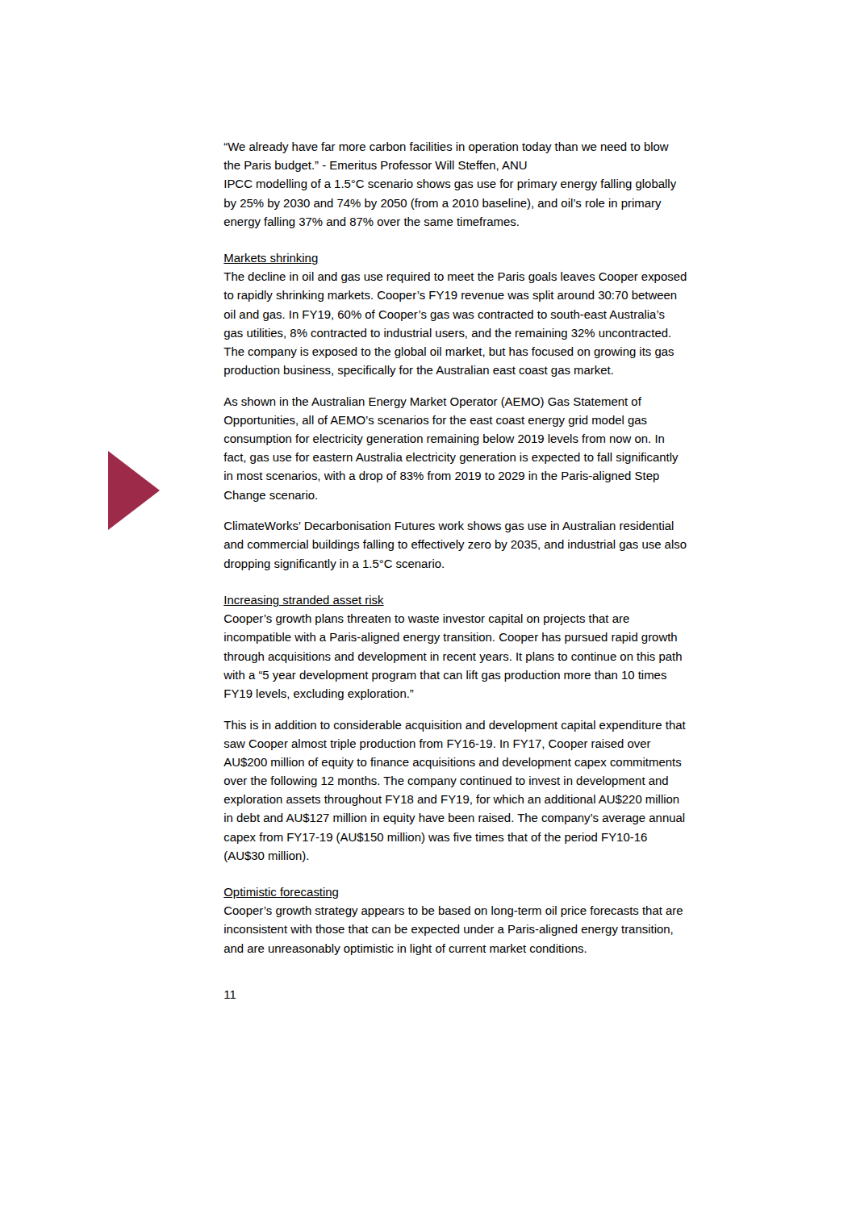“We already have far more carbon facilities in operation today than we need to blow the Paris budget.” - Emeritus Professor Will Steffen, ANU
IPCC modelling of a 1.5°C scenario shows gas use for primary energy falling globally by 25% by 2030 and 74% by 2050 (from a 2010 baseline), and oil’s role in primary energy falling 37% and 87% over the same timeframes.
Markets shrinking
The decline in oil and gas use required to meet the Paris goals leaves Cooper exposed to rapidly shrinking markets. Cooper’s FY19 revenue was split around 30:70 between oil and gas. In FY19, 60% of Cooper’s gas was contracted to south-east Australia’s gas utilities, 8% contracted to industrial users, and the remaining 32% uncontracted. The company is exposed to the global oil market, but has focused on growing its gas production business, specifically for the Australian east coast gas market.
As shown in the Australian Energy Market Operator (AEMO) Gas Statement of Opportunities, all of AEMO’s scenarios for the east coast energy grid model gas consumption for electricity generation remaining below 2019 levels from now on. In fact, gas use for eastern Australia electricity generation is expected to fall significantly in most scenarios, with a drop of 83% from 2019 to 2029 in the Paris-aligned Step Change scenario.
ClimateWorks’ Decarbonisation Futures work shows gas use in Australian residential and commercial buildings falling to effectively zero by 2035, and industrial gas use also dropping significantly in a 1.5°C scenario.
Increasing stranded asset risk
Cooper’s growth plans threaten to waste investor capital on projects that are incompatible with a Paris-aligned energy transition. Cooper has pursued rapid growth through acquisitions and development in recent years. It plans to continue on this path with a “5 year development program that can lift gas production more than 10 times FY19 levels, excluding exploration.”
This is in addition to considerable acquisition and development capital expenditure that saw Cooper almost triple production from FY16-19. In FY17, Cooper raised over AU$200 million of equity to finance acquisitions and development capex commitments over the following 12 months. The company continued to invest in development and exploration assets throughout FY18 and FY19, for which an additional AU$220 million in debt and AU$127 million in equity have been raised. The company’s average annual capex from FY17-19 (AU$150 million) was five times that of the period FY10-16 (AU$30 million).
Optimistic forecasting
Cooper’s growth strategy appears to be based on long-term oil price forecasts that are inconsistent with those that can be expected under a Paris-aligned energy transition, and are unreasonably optimistic in light of current market conditions.
11